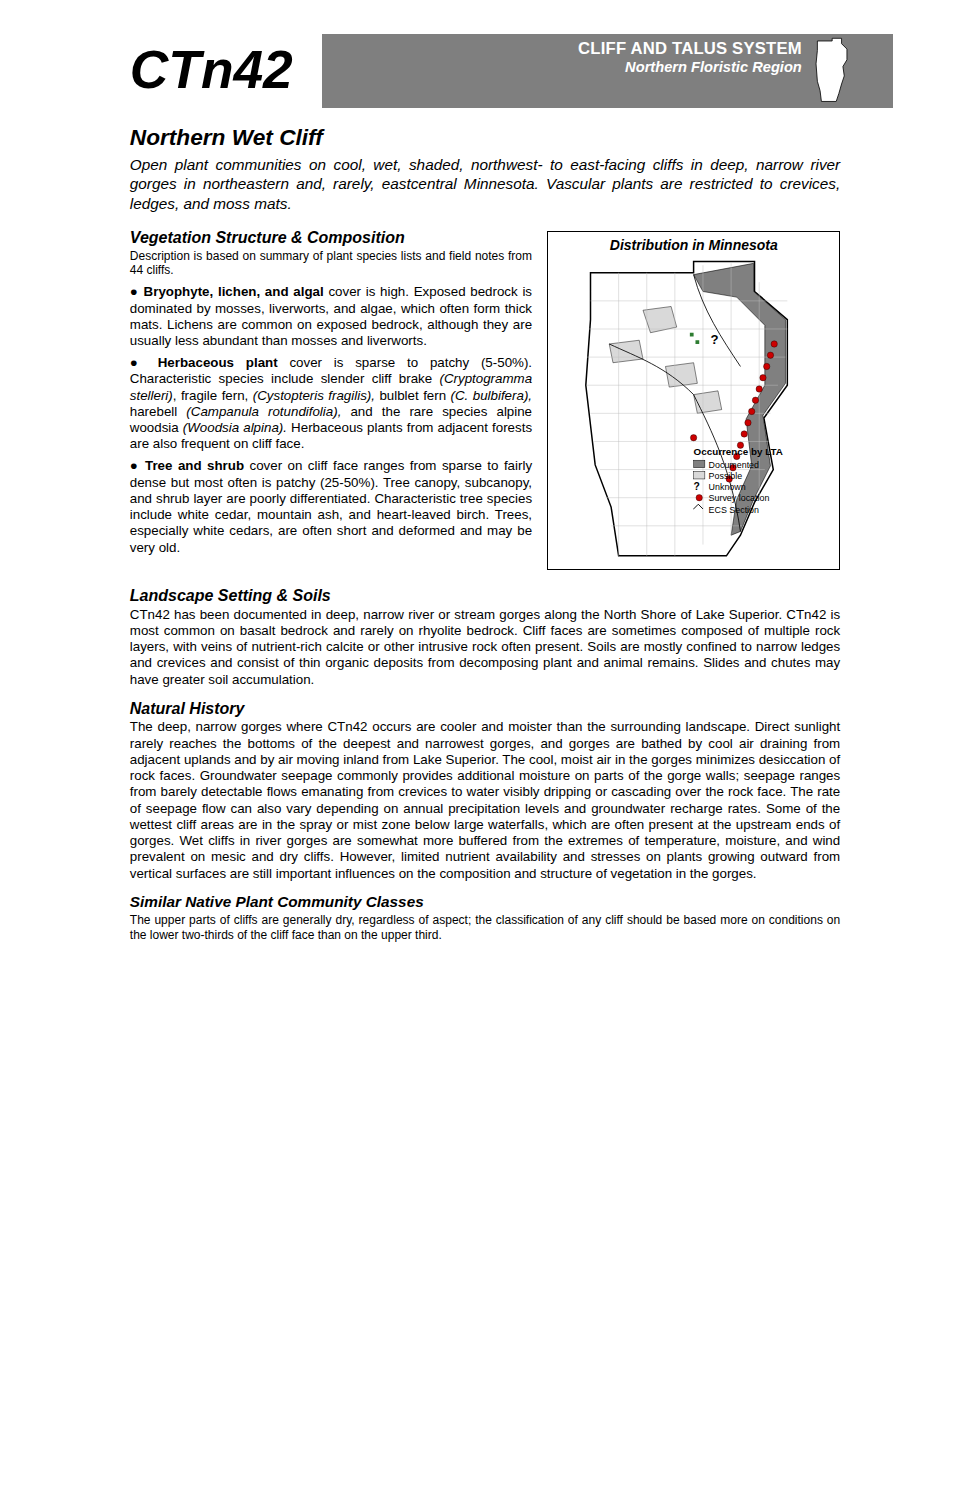CTn42
CLIFF AND TALUS SYSTEM
Northern Floristic Region
Northern Wet Cliff
Open plant communities on cool, wet, shaded, northwest- to east-facing cliffs in deep, narrow river gorges in northeastern and, rarely, eastcentral Minnesota. Vascular plants are restricted to crevices, ledges, and moss mats.
Distribution in Minnesota
? Occurrence by LTA Documented Possible ? Unknown Survey location ECS Section
Vegetation Structure & Composition
Description is based on summary of plant species lists and field notes from 44 cliffs.
● Bryophyte, lichen, and algal cover is high. Exposed bedrock is dominated by mosses, liverworts, and algae, which often form thick mats. Lichens are common on exposed bedrock, although they are usually less abundant than mosses and liverworts.
● Herbaceous plant cover is sparse to patchy (5-50%). Characteristic species include slender cliff brake (Cryptogramma stelleri), fragile fern, (Cystopteris fragilis), bulblet fern (C. bulbifera), harebell (Campanula rotundifolia), and the rare species alpine woodsia (Woodsia alpina). Herbaceous plants from adjacent forests are also frequent on cliff face.
● Tree and shrub cover on cliff face ranges from sparse to fairly dense but most often is patchy (25-50%). Tree canopy, subcanopy, and shrub layer are poorly differentiated. Characteristic tree species include white cedar, mountain ash, and heart-leaved birch. Trees, especially white cedars, are often short and deformed and may be very old.
Landscape Setting & Soils
CTn42 has been documented in deep, narrow river or stream gorges along the North Shore of Lake Superior. CTn42 is most common on basalt bedrock and rarely on rhyolite bedrock. Cliff faces are sometimes composed of multiple rock layers, with veins of nutrient-rich calcite or other intrusive rock often present. Soils are mostly confined to narrow ledges and crevices and consist of thin organic deposits from decomposing plant and animal remains. Slides and chutes may have greater soil accumulation.
Natural History
The deep, narrow gorges where CTn42 occurs are cooler and moister than the surrounding landscape. Direct sunlight rarely reaches the bottoms of the deepest and narrowest gorges, and gorges are bathed by cool air draining from adjacent uplands and by air moving inland from Lake Superior. The cool, moist air in the gorges minimizes desiccation of rock faces. Groundwater seepage commonly provides additional moisture on parts of the gorge walls; seepage ranges from barely detectable flows emanating from crevices to water visibly dripping or cascading over the rock face. The rate of seepage flow can also vary depending on annual precipitation levels and groundwater recharge rates. Some of the wettest cliff areas are in the spray or mist zone below large waterfalls, which are often present at the upstream ends of gorges. Wet cliffs in river gorges are somewhat more buffered from the extremes of temperature, moisture, and wind prevalent on mesic and dry cliffs. However, limited nutrient availability and stresses on plants growing outward from vertical surfaces are still important influences on the composition and structure of vegetation in the gorges.
Similar Native Plant Community Classes
The upper parts of cliffs are generally dry, regardless of aspect; the classification of any cliff should be based more on conditions on the lower two-thirds of the cliff face than on the upper third.